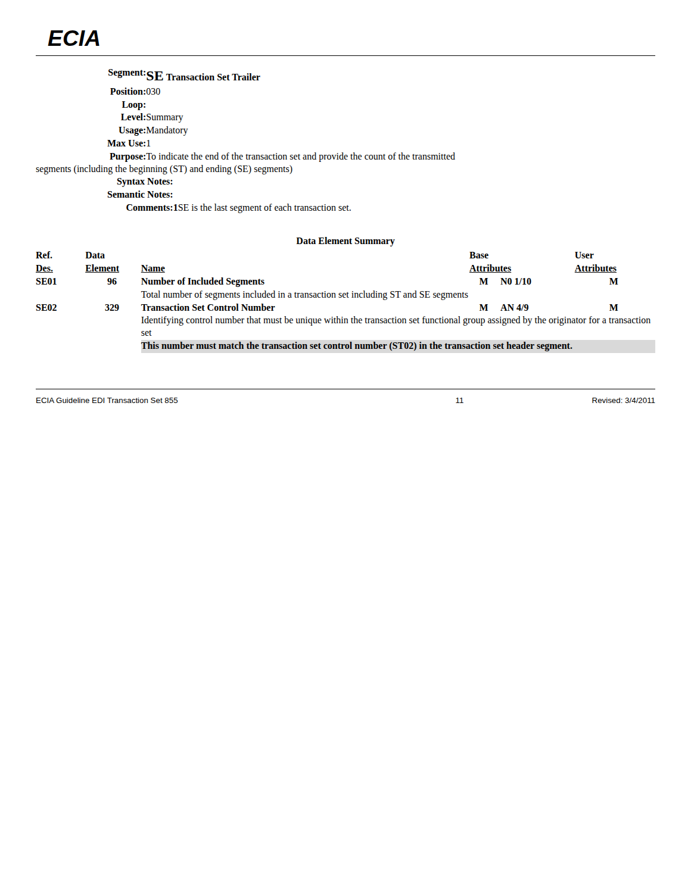ECIA
| Segment: | SE Transaction Set Trailer |
| Position: | 030 |
| Loop: | |
| Level: | Summary |
| Usage: | Mandatory |
| Max Use: | 1 |
| Purpose: | To indicate the end of the transaction set and provide the count of the transmitted |
segments (including the beginning (ST) and ending (SE) segments)
| Syntax Notes: | | |
| Semantic Notes: | | |
| Comments: | 1 | SE is the last segment of each transaction set. |
Data Element Summary
| Ref. | Data | | Base | User |
| --- | --- | --- | --- | --- |
| Des. | Element | Name | Attributes | Attributes |
| SE01 | 96 | Number of Included Segments | M | N0 1/10 | M |
| | | Total number of segments included in a transaction set including ST and SE segments |
| SE02 | 329 | Transaction Set Control Number | M | AN 4/9 | M |
| | | Identifying control number that must be unique within the transaction set functional group assigned by the originator for a transaction set |
| | | This number must match the transaction set control number (ST02) in the transaction set header segment. |
| ECIA Guideline EDI Transaction Set 855 | 11 | Revised: 3/4/2011 |